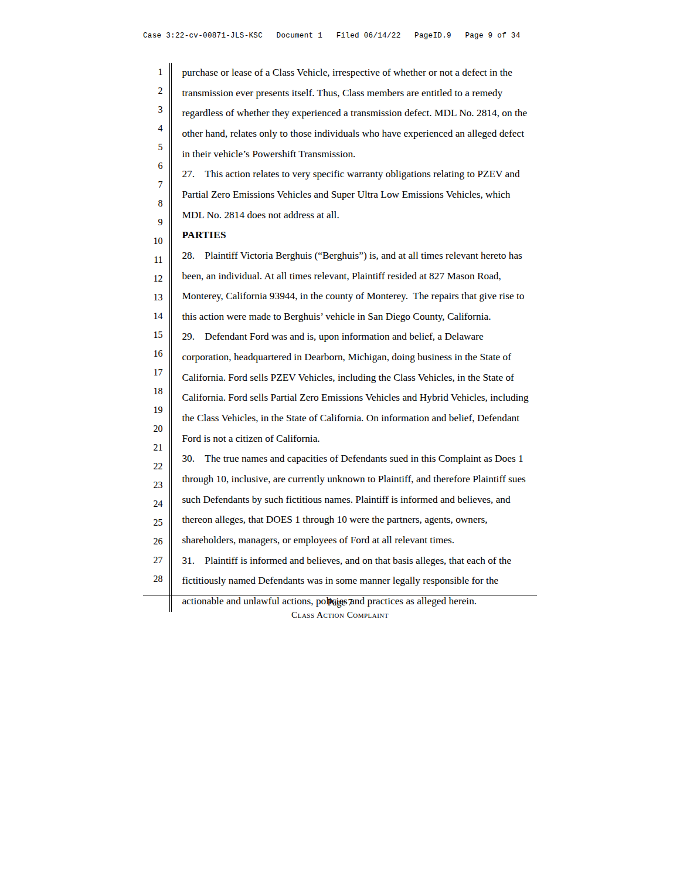Case 3:22-cv-00871-JLS-KSC Document 1 Filed 06/14/22 PageID.9 Page 9 of 34
1
2
3
4
5
6
7
8
9
10
11
12
13
14
15
16
17
18
19
20
21
22
23
24
25
26
27
28
purchase or lease of a Class Vehicle, irrespective of whether or not a defect in the transmission ever presents itself. Thus, Class members are entitled to a remedy regardless of whether they experienced a transmission defect. MDL No. 2814, on the other hand, relates only to those individuals who have experienced an alleged defect in their vehicle’s Powershift Transmission.
27. This action relates to very specific warranty obligations relating to PZEV and Partial Zero Emissions Vehicles and Super Ultra Low Emissions Vehicles, which MDL No. 2814 does not address at all.
PARTIES
28. Plaintiff Victoria Berghuis (“Berghuis”) is, and at all times relevant hereto has been, an individual. At all times relevant, Plaintiff resided at 827 Mason Road, Monterey, California 93944, in the county of Monterey. The repairs that give rise to this action were made to Berghuis’ vehicle in San Diego County, California.
29. Defendant Ford was and is, upon information and belief, a Delaware corporation, headquartered in Dearborn, Michigan, doing business in the State of California. Ford sells PZEV Vehicles, including the Class Vehicles, in the State of California. Ford sells Partial Zero Emissions Vehicles and Hybrid Vehicles, including the Class Vehicles, in the State of California. On information and belief, Defendant Ford is not a citizen of California.
30. The true names and capacities of Defendants sued in this Complaint as Does 1 through 10, inclusive, are currently unknown to Plaintiff, and therefore Plaintiff sues such Defendants by such fictitious names. Plaintiff is informed and believes, and thereon alleges, that DOES 1 through 10 were the partners, agents, owners, shareholders, managers, or employees of Ford at all relevant times.
31. Plaintiff is informed and believes, and on that basis alleges, that each of the fictitiously named Defendants was in some manner legally responsible for the actionable and unlawful actions, policies and practices as alleged herein.
Page 7
Class Action Complaint